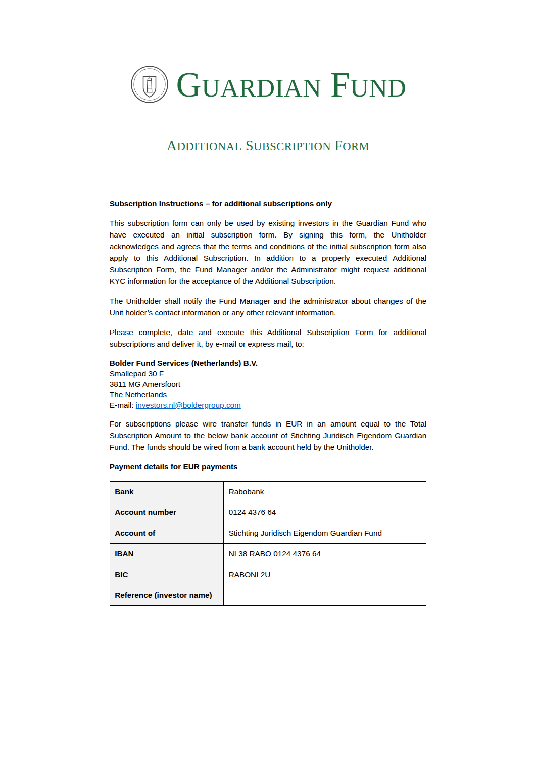GUARDIAN FUND
ADDITIONAL SUBSCRIPTION FORM
Subscription Instructions – for additional subscriptions only
This subscription form can only be used by existing investors in the Guardian Fund who have executed an initial subscription form. By signing this form, the Unitholder acknowledges and agrees that the terms and conditions of the initial subscription form also apply to this Additional Subscription. In addition to a properly executed Additional Subscription Form, the Fund Manager and/or the Administrator might request additional KYC information for the acceptance of the Additional Subscription.
The Unitholder shall notify the Fund Manager and the administrator about changes of the Unit holder’s contact information or any other relevant information.
Please complete, date and execute this Additional Subscription Form for additional subscriptions and deliver it, by e-mail or express mail, to:
Bolder Fund Services (Netherlands) B.V.
Smallepad 30 F
3811 MG Amersfoort
The Netherlands
E-mail: investors.nl@boldergroup.com
For subscriptions please wire transfer funds in EUR in an amount equal to the Total Subscription Amount to the below bank account of Stichting Juridisch Eigendom Guardian Fund. The funds should be wired from a bank account held by the Unitholder.
Payment details for EUR payments
| Bank | Rabobank |
| Account number | 0124 4376 64 |
| Account of | Stichting Juridisch Eigendom Guardian Fund |
| IBAN | NL38 RABO 0124 4376 64 |
| BIC | RABONL2U |
| Reference (investor name) | |